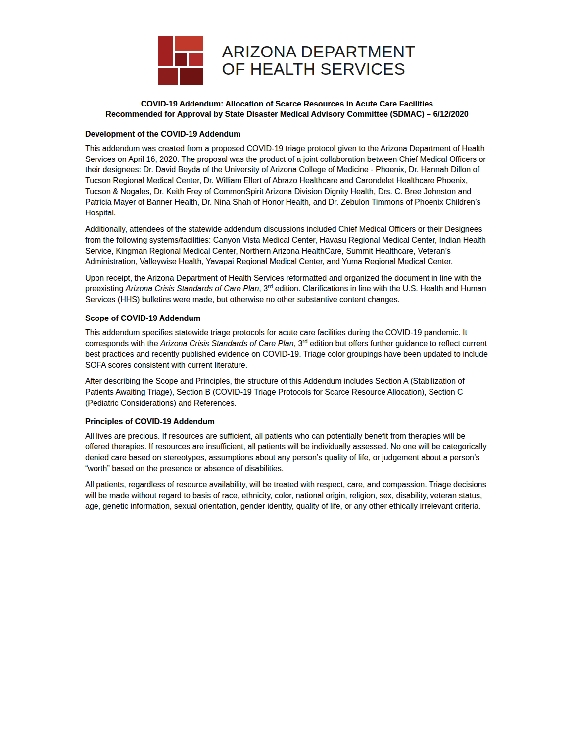ARIZONA DEPARTMENT
OF HEALTH SERVICES
COVID-19 Addendum: Allocation of Scarce Resources in Acute Care Facilities
Recommended for Approval by State Disaster Medical Advisory Committee (SDMAC) – 6/12/2020
Development of the COVID-19 Addendum
This addendum was created from a proposed COVID-19 triage protocol given to the Arizona Department of Health Services on April 16, 2020. The proposal was the product of a joint collaboration between Chief Medical Officers or their designees: Dr. David Beyda of the University of Arizona College of Medicine - Phoenix, Dr. Hannah Dillon of Tucson Regional Medical Center, Dr. William Ellert of Abrazo Healthcare and Carondelet Healthcare Phoenix, Tucson & Nogales, Dr. Keith Frey of CommonSpirit Arizona Division Dignity Health, Drs. C. Bree Johnston and Patricia Mayer of Banner Health, Dr. Nina Shah of Honor Health, and Dr. Zebulon Timmons of Phoenix Children’s Hospital.
Additionally, attendees of the statewide addendum discussions included Chief Medical Officers or their Designees from the following systems/facilities: Canyon Vista Medical Center, Havasu Regional Medical Center, Indian Health Service, Kingman Regional Medical Center, Northern Arizona HealthCare, Summit Healthcare, Veteran’s Administration, Valleywise Health, Yavapai Regional Medical Center, and Yuma Regional Medical Center.
Upon receipt, the Arizona Department of Health Services reformatted and organized the document in line with the preexisting Arizona Crisis Standards of Care Plan, 3rd edition. Clarifications in line with the U.S. Health and Human Services (HHS) bulletins were made, but otherwise no other substantive content changes.
Scope of COVID-19 Addendum
This addendum specifies statewide triage protocols for acute care facilities during the COVID-19 pandemic. It corresponds with the Arizona Crisis Standards of Care Plan, 3rd edition but offers further guidance to reflect current best practices and recently published evidence on COVID-19. Triage color groupings have been updated to include SOFA scores consistent with current literature.
After describing the Scope and Principles, the structure of this Addendum includes Section A (Stabilization of Patients Awaiting Triage), Section B (COVID-19 Triage Protocols for Scarce Resource Allocation), Section C (Pediatric Considerations) and References.
Principles of COVID-19 Addendum
All lives are precious. If resources are sufficient, all patients who can potentially benefit from therapies will be offered therapies. If resources are insufficient, all patients will be individually assessed. No one will be categorically denied care based on stereotypes, assumptions about any person’s quality of life, or judgement about a person’s “worth” based on the presence or absence of disabilities.
All patients, regardless of resource availability, will be treated with respect, care, and compassion. Triage decisions will be made without regard to basis of race, ethnicity, color, national origin, religion, sex, disability, veteran status, age, genetic information, sexual orientation, gender identity, quality of life, or any other ethically irrelevant criteria.